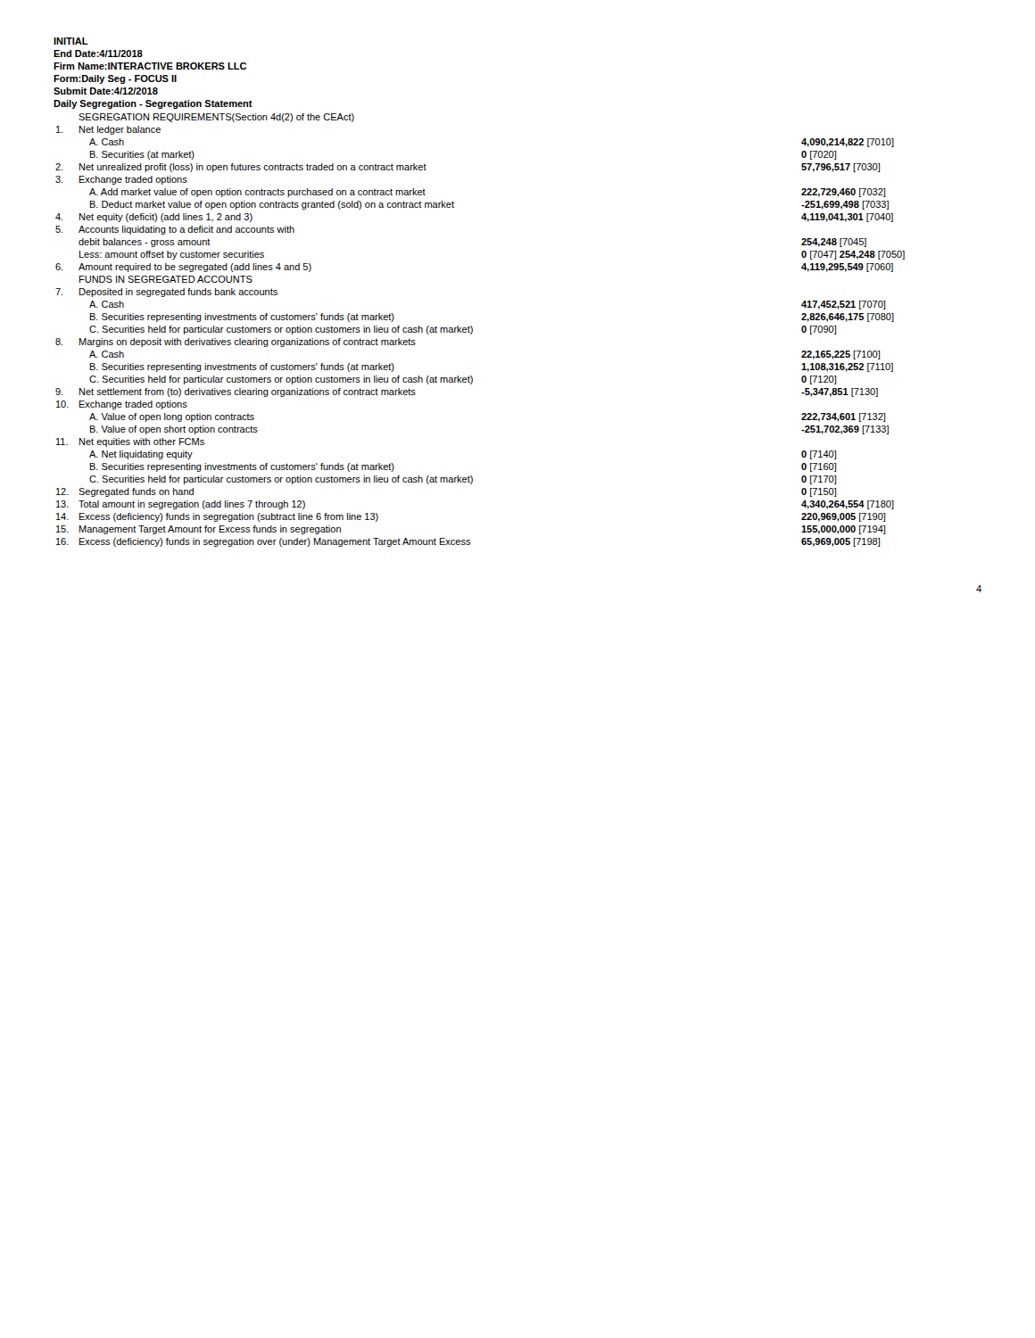INITIAL
End Date:4/11/2018
Firm Name:INTERACTIVE BROKERS LLC
Form:Daily Seg - FOCUS II
Submit Date:4/12/2018
Daily Segregation - Segregation Statement
| | SEGREGATION REQUIREMENTS(Section 4d(2) of the CEAct) | |
| 1. | Net ledger balance | |
| | A. Cash | 4,090,214,822 [7010] |
| | B. Securities (at market) | 0 [7020] |
| 2. | Net unrealized profit (loss) in open futures contracts traded on a contract market | 57,796,517 [7030] |
| 3. | Exchange traded options | |
| | A. Add market value of open option contracts purchased on a contract market | 222,729,460 [7032] |
| | B. Deduct market value of open option contracts granted (sold) on a contract market | -251,699,498 [7033] |
| 4. | Net equity (deficit) (add lines 1, 2 and 3) | 4,119,041,301 [7040] |
| 5. | Accounts liquidating to a deficit and accounts with | |
| | debit balances - gross amount | 254,248 [7045] |
| | Less: amount offset by customer securities | 0 [7047] 254,248 [7050] |
| 6. | Amount required to be segregated (add lines 4 and 5) | 4,119,295,549 [7060] |
| | FUNDS IN SEGREGATED ACCOUNTS | |
| 7. | Deposited in segregated funds bank accounts | |
| | A. Cash | 417,452,521 [7070] |
| | B. Securities representing investments of customers' funds (at market) | 2,826,646,175 [7080] |
| | C. Securities held for particular customers or option customers in lieu of cash (at market) | 0 [7090] |
| 8. | Margins on deposit with derivatives clearing organizations of contract markets | |
| | A. Cash | 22,165,225 [7100] |
| | B. Securities representing investments of customers' funds (at market) | 1,108,316,252 [7110] |
| | C. Securities held for particular customers or option customers in lieu of cash (at market) | 0 [7120] |
| 9. | Net settlement from (to) derivatives clearing organizations of contract markets | -5,347,851 [7130] |
| 10. | Exchange traded options | |
| | A. Value of open long option contracts | 222,734,601 [7132] |
| | B. Value of open short option contracts | -251,702,369 [7133] |
| 11. | Net equities with other FCMs | |
| | A. Net liquidating equity | 0 [7140] |
| | B. Securities representing investments of customers' funds (at market) | 0 [7160] |
| | C. Securities held for particular customers or option customers in lieu of cash (at market) | 0 [7170] |
| 12. | Segregated funds on hand | 0 [7150] |
| 13. | Total amount in segregation (add lines 7 through 12) | 4,340,264,554 [7180] |
| 14. | Excess (deficiency) funds in segregation (subtract line 6 from line 13) | 220,969,005 [7190] |
| 15. | Management Target Amount for Excess funds in segregation | 155,000,000 [7194] |
| 16. | Excess (deficiency) funds in segregation over (under) Management Target Amount Excess | 65,969,005 [7198] |
4